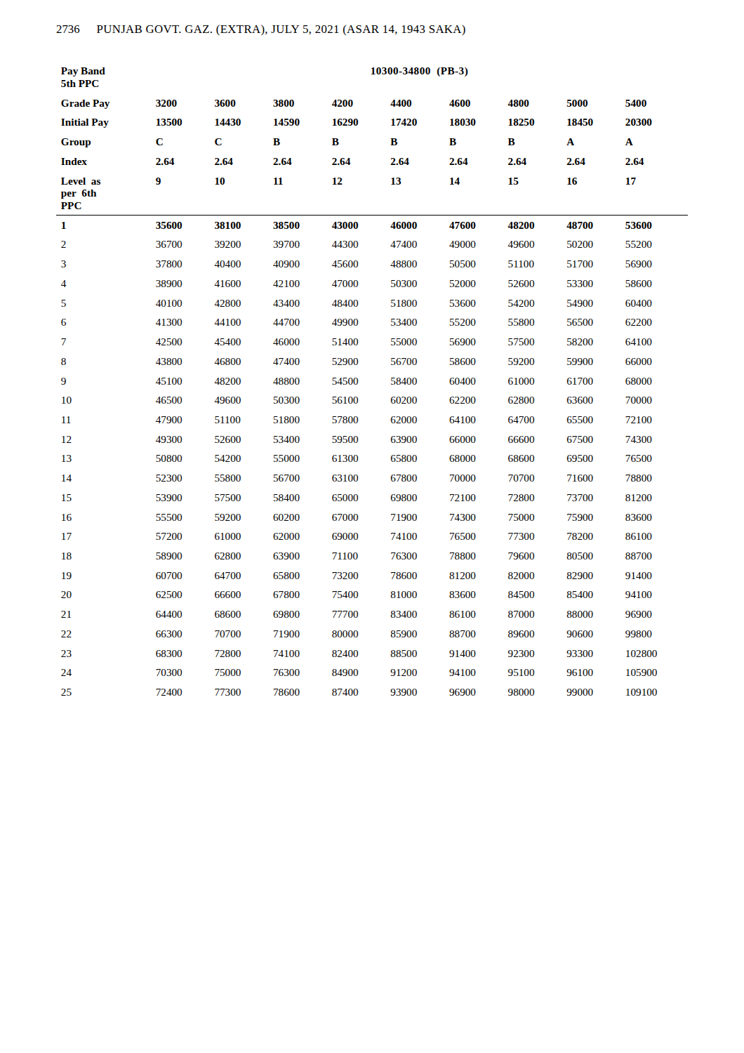2736 PUNJAB GOVT. GAZ. (EXTRA), JULY 5, 2021 (ASAR 14, 1943 SAKA)
| Pay Band 5th PPC | 10300-34800 (PB-3) |
| --- | --- |
| Grade Pay | 3200 | 3600 | 3800 | 4200 | 4400 | 4600 | 4800 | 5000 | 5400 |
| Initial Pay | 13500 | 14430 | 14590 | 16290 | 17420 | 18030 | 18250 | 18450 | 20300 |
| Group | C | C | B | B | B | B | B | A | A |
| Index | 2.64 | 2.64 | 2.64 | 2.64 | 2.64 | 2.64 | 2.64 | 2.64 | 2.64 |
| Level as per 6th PPC | 9 | 10 | 11 | 12 | 13 | 14 | 15 | 16 | 17 |
| 1 | 35600 | 38100 | 38500 | 43000 | 46000 | 47600 | 48200 | 48700 | 53600 |
| 2 | 36700 | 39200 | 39700 | 44300 | 47400 | 49000 | 49600 | 50200 | 55200 |
| 3 | 37800 | 40400 | 40900 | 45600 | 48800 | 50500 | 51100 | 51700 | 56900 |
| 4 | 38900 | 41600 | 42100 | 47000 | 50300 | 52000 | 52600 | 53300 | 58600 |
| 5 | 40100 | 42800 | 43400 | 48400 | 51800 | 53600 | 54200 | 54900 | 60400 |
| 6 | 41300 | 44100 | 44700 | 49900 | 53400 | 55200 | 55800 | 56500 | 62200 |
| 7 | 42500 | 45400 | 46000 | 51400 | 55000 | 56900 | 57500 | 58200 | 64100 |
| 8 | 43800 | 46800 | 47400 | 52900 | 56700 | 58600 | 59200 | 59900 | 66000 |
| 9 | 45100 | 48200 | 48800 | 54500 | 58400 | 60400 | 61000 | 61700 | 68000 |
| 10 | 46500 | 49600 | 50300 | 56100 | 60200 | 62200 | 62800 | 63600 | 70000 |
| 11 | 47900 | 51100 | 51800 | 57800 | 62000 | 64100 | 64700 | 65500 | 72100 |
| 12 | 49300 | 52600 | 53400 | 59500 | 63900 | 66000 | 66600 | 67500 | 74300 |
| 13 | 50800 | 54200 | 55000 | 61300 | 65800 | 68000 | 68600 | 69500 | 76500 |
| 14 | 52300 | 55800 | 56700 | 63100 | 67800 | 70000 | 70700 | 71600 | 78800 |
| 15 | 53900 | 57500 | 58400 | 65000 | 69800 | 72100 | 72800 | 73700 | 81200 |
| 16 | 55500 | 59200 | 60200 | 67000 | 71900 | 74300 | 75000 | 75900 | 83600 |
| 17 | 57200 | 61000 | 62000 | 69000 | 74100 | 76500 | 77300 | 78200 | 86100 |
| 18 | 58900 | 62800 | 63900 | 71100 | 76300 | 78800 | 79600 | 80500 | 88700 |
| 19 | 60700 | 64700 | 65800 | 73200 | 78600 | 81200 | 82000 | 82900 | 91400 |
| 20 | 62500 | 66600 | 67800 | 75400 | 81000 | 83600 | 84500 | 85400 | 94100 |
| 21 | 64400 | 68600 | 69800 | 77700 | 83400 | 86100 | 87000 | 88000 | 96900 |
| 22 | 66300 | 70700 | 71900 | 80000 | 85900 | 88700 | 89600 | 90600 | 99800 |
| 23 | 68300 | 72800 | 74100 | 82400 | 88500 | 91400 | 92300 | 93300 | 102800 |
| 24 | 70300 | 75000 | 76300 | 84900 | 91200 | 94100 | 95100 | 96100 | 105900 |
| 25 | 72400 | 77300 | 78600 | 87400 | 93900 | 96900 | 98000 | 99000 | 109100 |